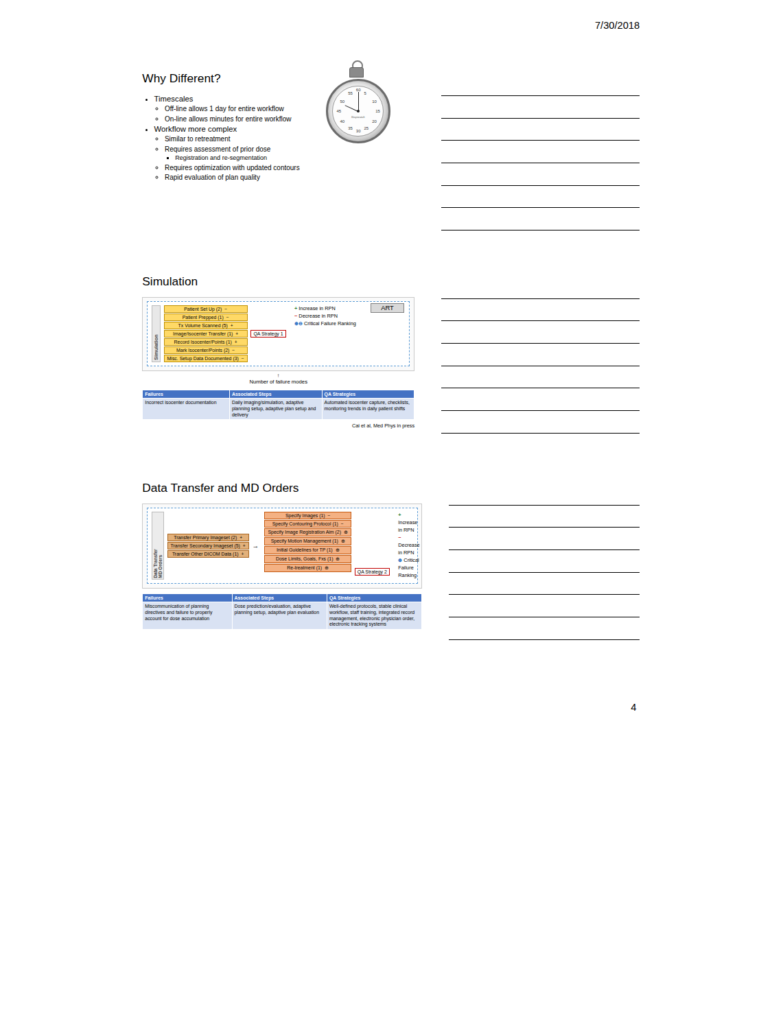7/30/2018
Why Different?
60 55 5 50 10 45 15 40 20 35 25 30
Stopwatch
Timescales
Off-line allows 1 day for entire workflow
On-line allows minutes for entire workflow
Workflow more complex
Similar to retreatment
Requires assessment of prior dose
Registration and re-segmentation
Requires optimization with updated contours
Rapid evaluation of plan quality
Simulation
ART
Simulation
Patient Set Up (2) −
Patient Prepped (1) −
Tx Volume Scanned (5) +
Image/Isocenter Transfer (1) +
Record Isocenter/Points (1) +
Mark Isocenter/Points (2) −
Misc. Setup Data Documented (3) −
QA Strategy 1
+ Increase in RPN
− Decrease in RPN
⊕⊖ Critical Failure Ranking
↑
Number of failure modes
| Failures | Associated Steps | QA Strategies |
| --- | --- | --- |
| Incorrect isocenter documentation | Daily imaging/simulation, adaptive planning setup, adaptive plan setup and delivery | Automated isocenter capture, checklists, monitoring trends in daily patient shifts |
Cai et al, Med Phys in press
Data Transfer and MD Orders
Data Transfer
MD Orders
Transfer Primary Imageset (2) +
Transfer Secondary Imageset (5) +
Transfer Other DICOM Data (1) +
→
Specify Images (1) −
Specify Contouring Protocol (1) −
Specify Image Registration Aim (2) ⊕
Specify Motion Management (1) ⊕
Initial Guidelines for TP (1) ⊕
Dose Limits, Goals, Fxs (1) ⊕
Re-treatment (1) ⊕
QA Strategy 2
+ Increase in RPN
− Decrease in RPN
⊕ Critical Failure Ranking
| Failures | Associated Steps | QA Strategies |
| --- | --- | --- |
| Miscommunication of planning directives and failure to properly account for dose accumulation | Dose prediction/evaluation, adaptive planning setup, adaptive plan evaluation | Well-defined protocols, stable clinical workflow, staff training, integrated record management, electronic physician order, electronic tracking systems |
4